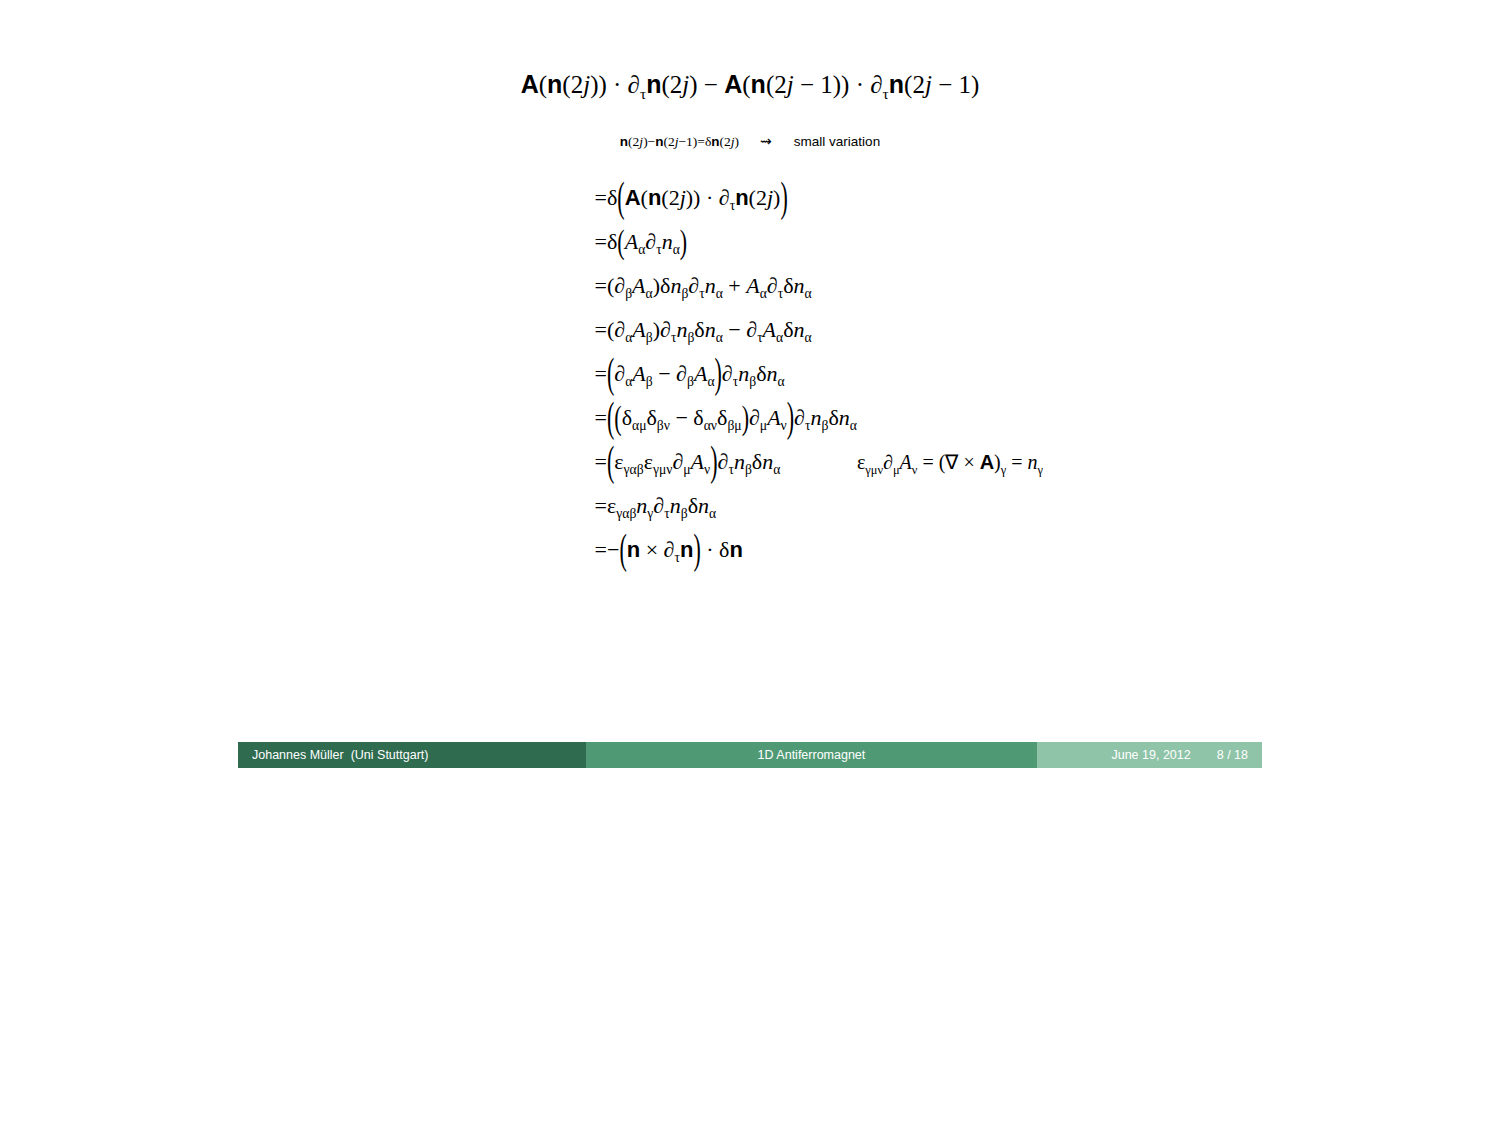A(n(2j)) · ∂τn(2j) − A(n(2j − 1)) · ∂τn(2j − 1)
n(2j)−n(2j−1)=δn(2j) ⇝ small variation
| = | δ ( A ( n (2 j )) · ∂ τ n (2 j ) ) | |
| = | δ ( A α ∂ τ n α ) | |
| = | (∂ β A α )δ n β ∂ τ n α + A α ∂ τ δ n α | |
| = | (∂ α A β )∂ τ n β δ n α − ∂ τ A α δ n α | |
| = | ( ∂ α A β − ∂ β A α ) ∂ τ n β δ n α | |
| = | ( ( δ αμ δ βν − δ αν δ βμ ) ∂ μ A ν ) ∂ τ n β δ n α | |
| = | ( ε γαβ ε γμν ∂ μ A ν ) ∂ τ n β δ n α | ε γμν ∂ μ A ν = (∇ × A ) γ = n γ |
| = | ε γαβ n γ ∂ τ n β δ n α | |
| = | − ( n × ∂ τ n ) · δ n | |
Johannes Müller (Uni Stuttgart)
1D Antiferromagnet
June 19, 20128 / 18